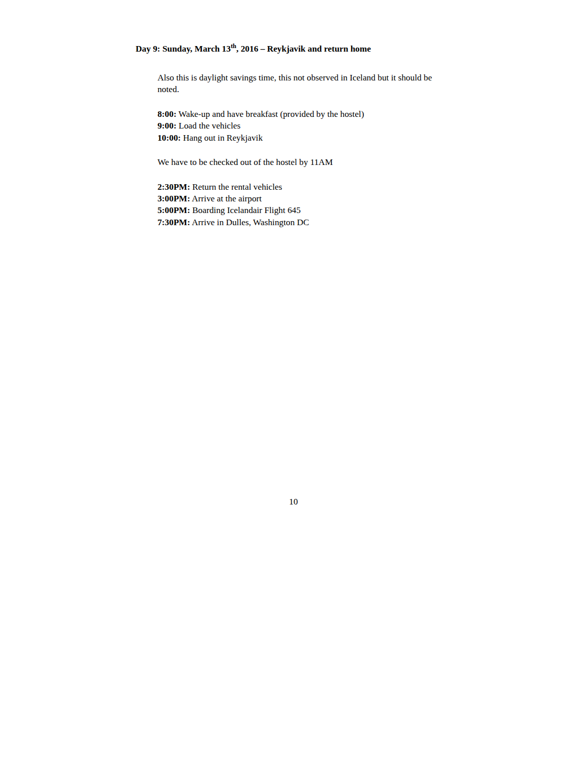Day 9: Sunday, March 13th, 2016 – Reykjavik and return home
Also this is daylight savings time, this not observed in Iceland but it should be noted.
8:00: Wake-up and have breakfast (provided by the hostel)
9:00: Load the vehicles
10:00: Hang out in Reykjavik
We have to be checked out of the hostel by 11AM
2:30PM: Return the rental vehicles
3:00PM: Arrive at the airport
5:00PM: Boarding Icelandair Flight 645
7:30PM: Arrive in Dulles, Washington DC
10